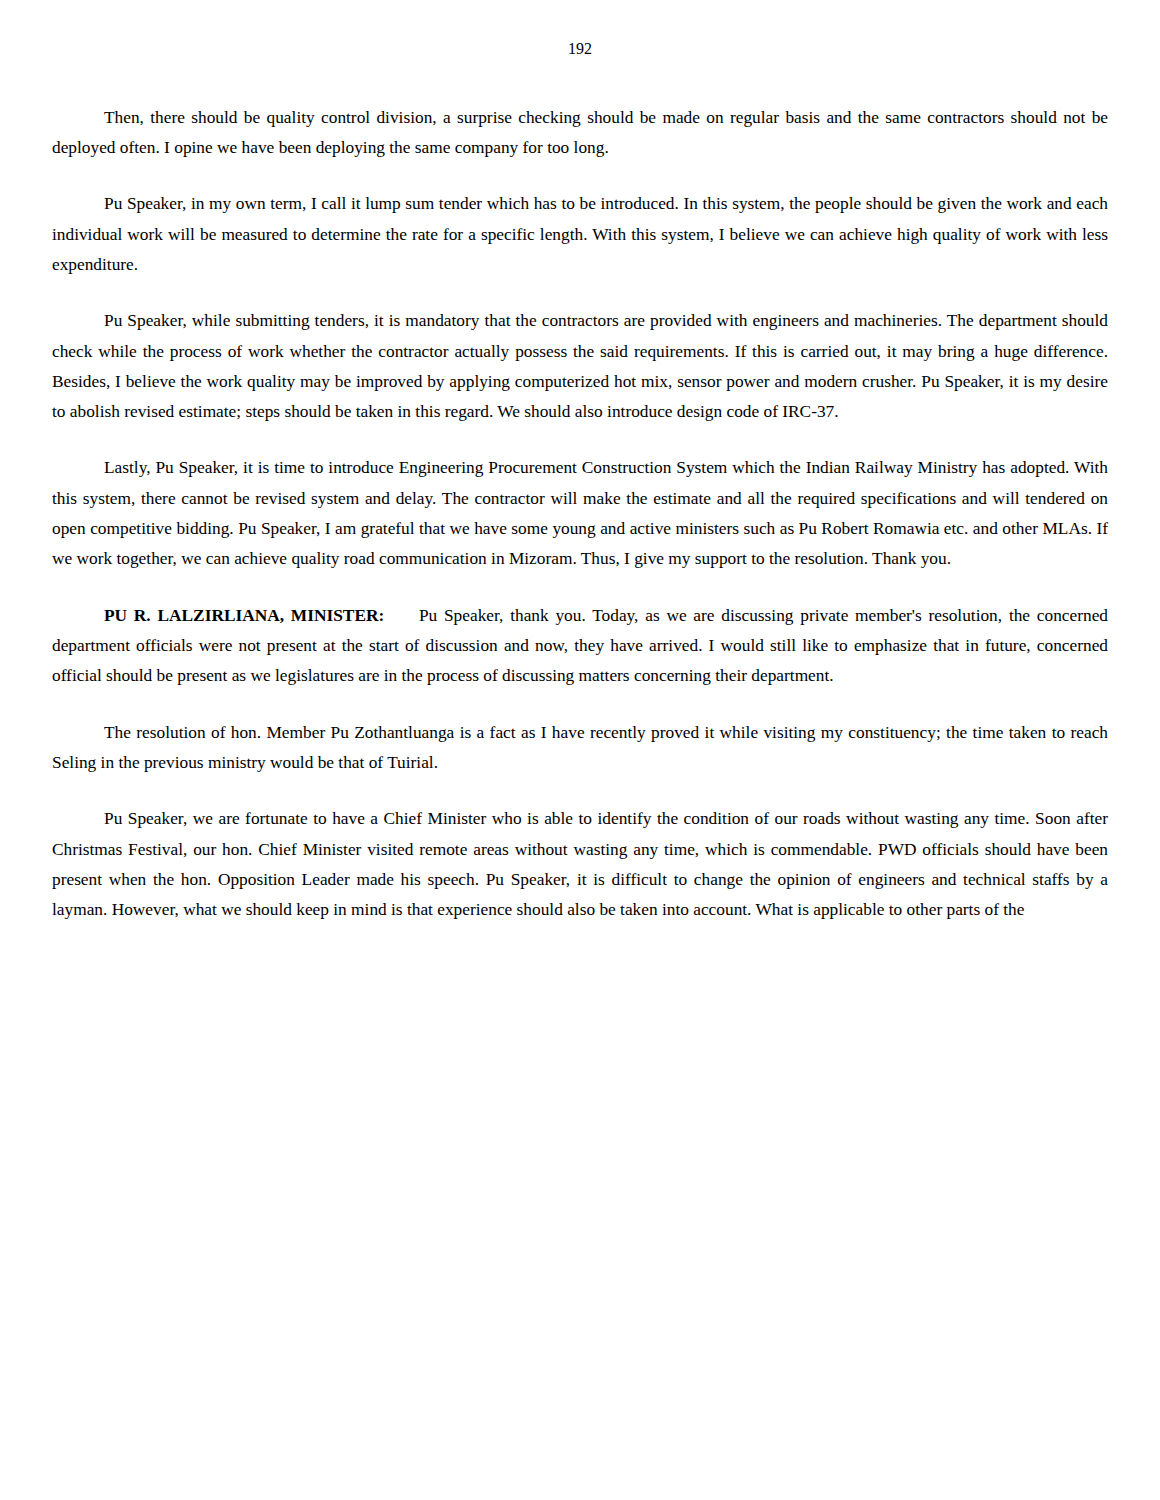192
Then, there should be quality control division, a surprise checking should be made on regular basis and the same contractors should not be deployed often. I opine we have been deploying the same company for too long.
Pu Speaker, in my own term, I call it lump sum tender which has to be introduced. In this system, the people should be given the work and each individual work will be measured to determine the rate for a specific length. With this system, I believe we can achieve high quality of work with less expenditure.
Pu Speaker, while submitting tenders, it is mandatory that the contractors are provided with engineers and machineries. The department should check while the process of work whether the contractor actually possess the said requirements. If this is carried out, it may bring a huge difference. Besides, I believe the work quality may be improved by applying computerized hot mix, sensor power and modern crusher. Pu Speaker, it is my desire to abolish revised estimate; steps should be taken in this regard. We should also introduce design code of IRC-37.
Lastly, Pu Speaker, it is time to introduce Engineering Procurement Construction System which the Indian Railway Ministry has adopted. With this system, there cannot be revised system and delay. The contractor will make the estimate and all the required specifications and will tendered on open competitive bidding. Pu Speaker, I am grateful that we have some young and active ministers such as Pu Robert Romawia etc. and other MLAs. If we work together, we can achieve quality road communication in Mizoram. Thus, I give my support to the resolution. Thank you.
PU R. LALZIRLIANA, MINISTER:  Pu Speaker, thank you. Today, as we are discussing private member's resolution, the concerned department officials were not present at the start of discussion and now, they have arrived. I would still like to emphasize that in future, concerned official should be present as we legislatures are in the process of discussing matters concerning their department.
The resolution of hon. Member Pu Zothantluanga is a fact as I have recently proved it while visiting my constituency; the time taken to reach Seling in the previous ministry would be that of Tuirial.
Pu Speaker, we are fortunate to have a Chief Minister who is able to identify the condition of our roads without wasting any time. Soon after Christmas Festival, our hon. Chief Minister visited remote areas without wasting any time, which is commendable. PWD officials should have been present when the hon. Opposition Leader made his speech. Pu Speaker, it is difficult to change the opinion of engineers and technical staffs by a layman. However, what we should keep in mind is that experience should also be taken into account. What is applicable to other parts of the